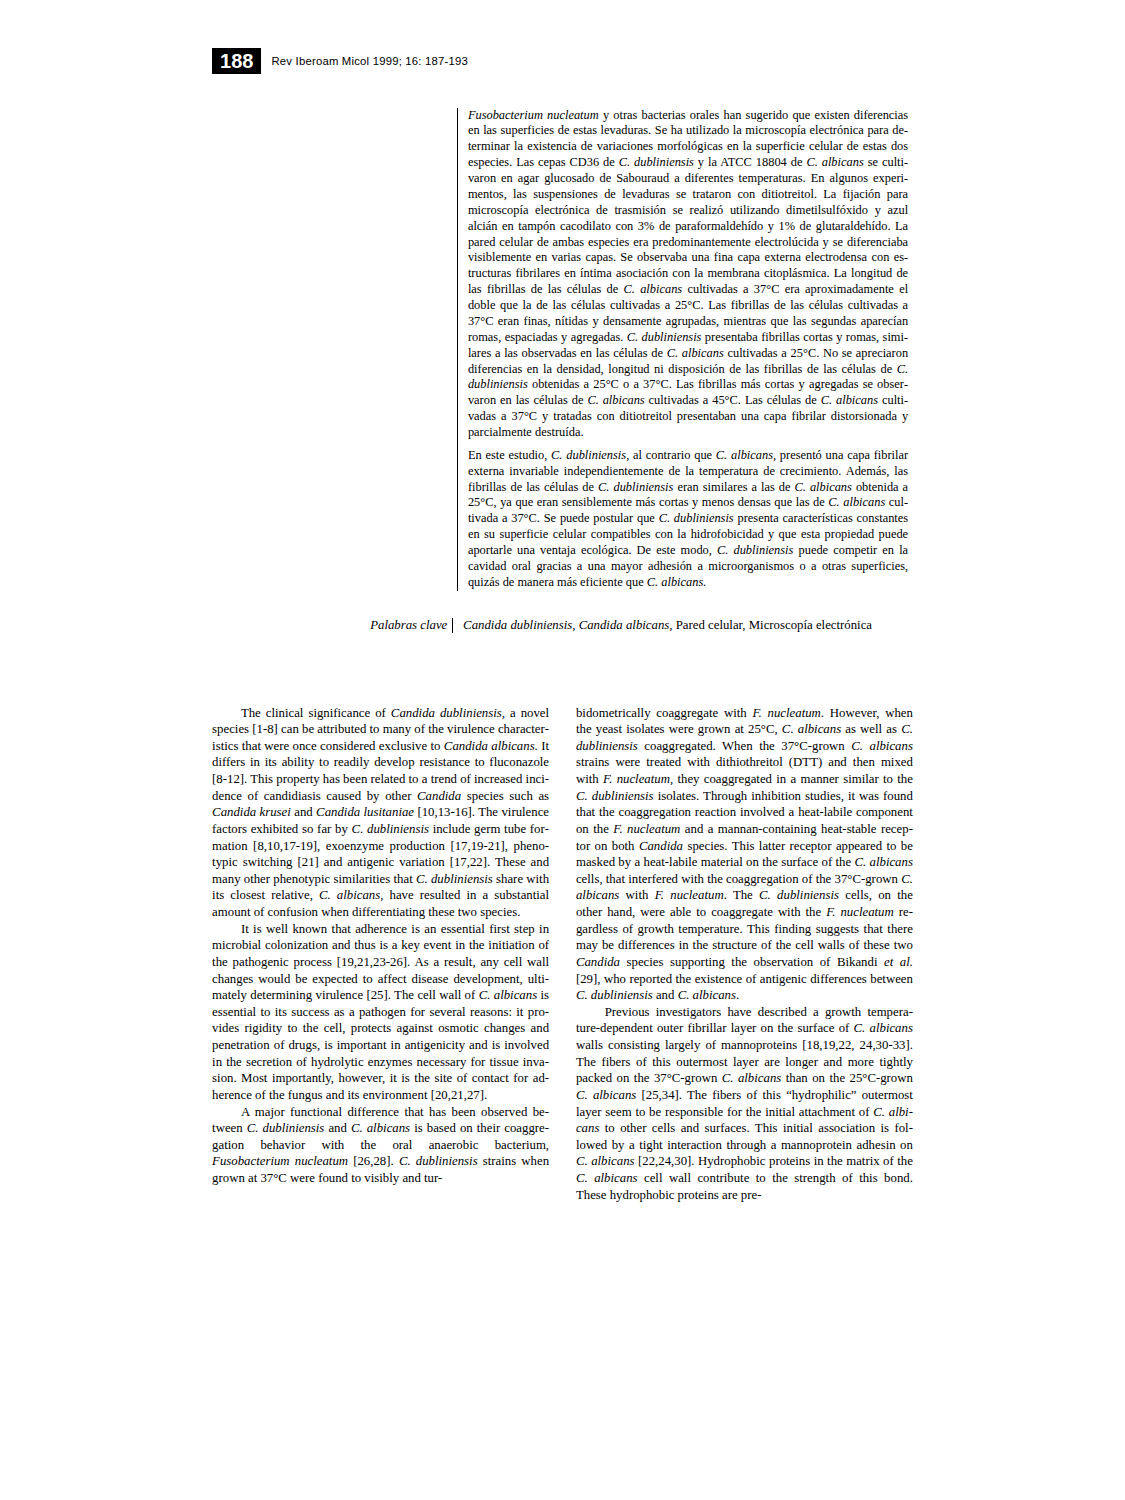188
Rev Iberoam Micol 1999; 16: 187-193
Fusobacterium nucleatum y otras bacterias orales han sugerido que existen diferencias en las superficies de estas levaduras. Se ha utilizado la microscopía electrónica para determinar la existencia de variaciones morfológicas en la superficie celular de estas dos especies. Las cepas CD36 de C. dubliniensis y la ATCC 18804 de C. albicans se cultivaron en agar glucosado de Sabouraud a diferentes temperaturas. En algunos experimentos, las suspensiones de levaduras se trataron con ditiotreitol. La fijación para microscopía electrónica de trasmisión se realizó utilizando dimetilsulfóxido y azul alcián en tampón cacodilato con 3% de paraformaldehído y 1% de glutaraldehído. La pared celular de ambas especies era predominantemente electrolúcida y se diferenciaba visiblemente en varias capas. Se observaba una fina capa externa electrodensa con estructuras fibrilares en íntima asociación con la membrana citoplásmica. La longitud de las fibrillas de las células de C. albicans cultivadas a 37°C era aproximadamente el doble que la de las células cultivadas a 25°C. Las fibrillas de las células cultivadas a 37°C eran finas, nítidas y densamente agrupadas, mientras que las segundas aparecían romas, espaciadas y agregadas. C. dubliniensis presentaba fibrillas cortas y romas, similares a las observadas en las células de C. albicans cultivadas a 25°C. No se apreciaron diferencias en la densidad, longitud ni disposición de las fibrillas de las células de C. dubliniensis obtenidas a 25°C o a 37°C. Las fibrillas más cortas y agregadas se observaron en las células de C. albicans cultivadas a 45°C. Las células de C. albicans cultivadas a 37°C y tratadas con ditiotreitol presentaban una capa fibrilar distorsionada y parcialmente destruída.
En este estudio, C. dubliniensis, al contrario que C. albicans, presentó una capa fibrilar externa invariable independientemente de la temperatura de crecimiento. Además, las fibrillas de las células de C. dubliniensis eran similares a las de C. albicans obtenida a 25°C, ya que eran sensiblemente más cortas y menos densas que las de C. albicans cultivada a 37°C. Se puede postular que C. dubliniensis presenta características constantes en su superficie celular compatibles con la hidrofobicidad y que esta propiedad puede aportarle una ventaja ecológica. De este modo, C. dubliniensis puede competir en la cavidad oral gracias a una mayor adhesión a microorganismos o a otras superficies, quizás de manera más eficiente que C. albicans.
Palabras clave
Candida dubliniensis, Candida albicans, Pared celular, Microscopía electrónica
The clinical significance of Candida dubliniensis, a novel species [1-8] can be attributed to many of the virulence characteristics that were once considered exclusive to Candida albicans. It differs in its ability to readily develop resistance to fluconazole [8-12]. This property has been related to a trend of increased incidence of candidiasis caused by other Candida species such as Candida krusei and Candida lusitaniae [10,13-16]. The virulence factors exhibited so far by C. dubliniensis include germ tube formation [8,10,17-19], exoenzyme production [17,19-21], phenotypic switching [21] and antigenic variation [17,22]. These and many other phenotypic similarities that C. dubliniensis share with its closest relative, C. albicans, have resulted in a substantial amount of confusion when differentiating these two species.
It is well known that adherence is an essential first step in microbial colonization and thus is a key event in the initiation of the pathogenic process [19,21,23-26]. As a result, any cell wall changes would be expected to affect disease development, ultimately determining virulence [25]. The cell wall of C. albicans is essential to its success as a pathogen for several reasons: it provides rigidity to the cell, protects against osmotic changes and penetration of drugs, is important in antigenicity and is involved in the secretion of hydrolytic enzymes necessary for tissue invasion. Most importantly, however, it is the site of contact for adherence of the fungus and its environment [20,21,27].
A major functional difference that has been observed between C. dubliniensis and C. albicans is based on their coaggregation behavior with the oral anaerobic bacterium, Fusobacterium nucleatum [26,28]. C. dubliniensis strains when grown at 37°C were found to visibly and tur-
bidometrically coaggregate with F. nucleatum. However, when the yeast isolates were grown at 25°C, C. albicans as well as C. dubliniensis coaggregated. When the 37°C-grown C. albicans strains were treated with dithiothreitol (DTT) and then mixed with F. nucleatum, they coaggregated in a manner similar to the C. dubliniensis isolates. Through inhibition studies, it was found that the coaggregation reaction involved a heat-labile component on the F. nucleatum and a mannan-containing heat-stable receptor on both Candida species. This latter receptor appeared to be masked by a heat-labile material on the surface of the C. albicans cells, that interfered with the coaggregation of the 37°C-grown C. albicans with F. nucleatum. The C. dubliniensis cells, on the other hand, were able to coaggregate with the F. nucleatum regardless of growth temperature. This finding suggests that there may be differences in the structure of the cell walls of these two Candida species supporting the observation of Bikandi et al. [29], who reported the existence of antigenic differences between C. dubliniensis and C. albicans.
Previous investigators have described a growth temperature-dependent outer fibrillar layer on the surface of C. albicans walls consisting largely of mannoproteins [18,19,22, 24,30-33]. The fibers of this outermost layer are longer and more tightly packed on the 37°C-grown C. albicans than on the 25°C-grown C. albicans [25,34]. The fibers of this “hydrophilic” outermost layer seem to be responsible for the initial attachment of C. albicans to other cells and surfaces. This initial association is followed by a tight interaction through a mannoprotein adhesin on C. albicans [22,24,30]. Hydrophobic proteins in the matrix of the C. albicans cell wall contribute to the strength of this bond. These hydrophobic proteins are pre-